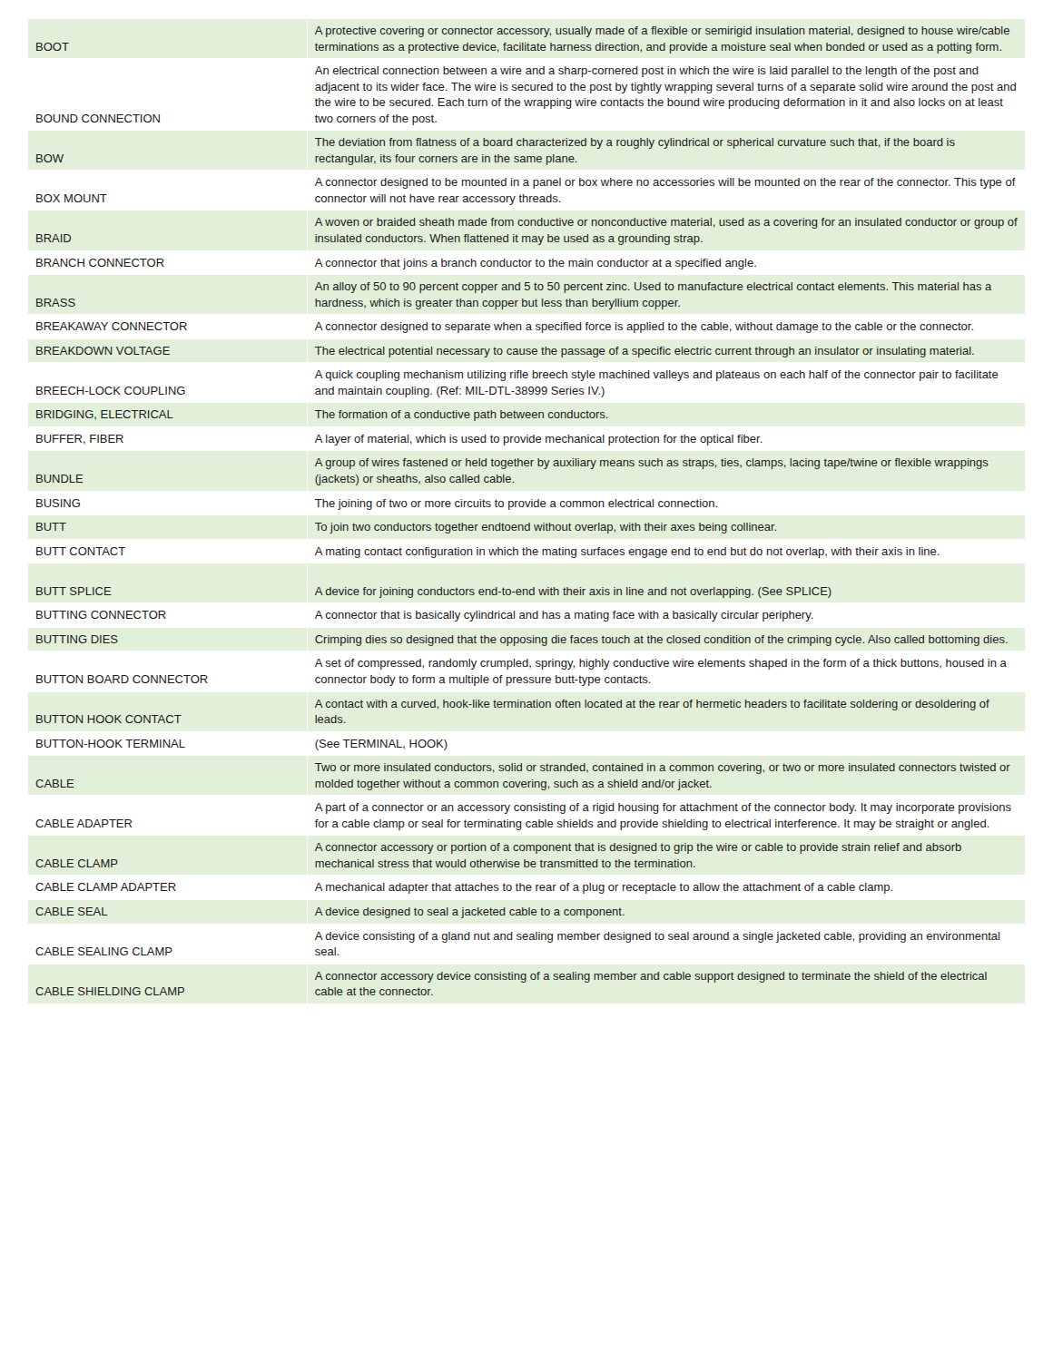| BOOT | A protective covering or connector accessory, usually made of a flexible or semirigid insulation material, designed to house wire/cable terminations as a protective device, facilitate harness direction, and provide a moisture seal when bonded or used as a potting form. |
| BOUND CONNECTION | An electrical connection between a wire and a sharp-cornered post in which the wire is laid parallel to the length of the post and adjacent to its wider face. The wire is secured to the post by tightly wrapping several turns of a separate solid wire around the post and the wire to be secured. Each turn of the wrapping wire contacts the bound wire producing deformation in it and also locks on at least two corners of the post. |
| BOW | The deviation from flatness of a board characterized by a roughly cylindrical or spherical curvature such that, if the board is rectangular, its four corners are in the same plane. |
| BOX MOUNT | A connector designed to be mounted in a panel or box where no accessories will be mounted on the rear of the connector. This type of connector will not have rear accessory threads. |
| BRAID | A woven or braided sheath made from conductive or nonconductive material, used as a covering for an insulated conductor or group of insulated conductors. When flattened it may be used as a grounding strap. |
| BRANCH CONNECTOR | A connector that joins a branch conductor to the main conductor at a specified angle. |
| BRASS | An alloy of 50 to 90 percent copper and 5 to 50 percent zinc. Used to manufacture electrical contact elements. This material has a hardness, which is greater than copper but less than beryllium copper. |
| BREAKAWAY CONNECTOR | A connector designed to separate when a specified force is applied to the cable, without damage to the cable or the connector. |
| BREAKDOWN VOLTAGE | The electrical potential necessary to cause the passage of a specific electric current through an insulator or insulating material. |
| BREECH-LOCK COUPLING | A quick coupling mechanism utilizing rifle breech style machined valleys and plateaus on each half of the connector pair to facilitate and maintain coupling. (Ref: MIL-DTL-38999 Series IV.) |
| BRIDGING, ELECTRICAL | The formation of a conductive path between conductors. |
| BUFFER, FIBER | A layer of material, which is used to provide mechanical protection for the optical fiber. |
| BUNDLE | A group of wires fastened or held together by auxiliary means such as straps, ties, clamps, lacing tape/twine or flexible wrappings (jackets) or sheaths, also called cable. |
| BUSING | The joining of two or more circuits to provide a common electrical connection. |
| BUTT | To join two conductors together endtoend without overlap, with their axes being collinear. |
| BUTT CONTACT | A mating contact configuration in which the mating surfaces engage end to end but do not overlap, with their axis in line. |
| BUTT SPLICE | A device for joining conductors end-to-end with their axis in line and not overlapping. (See SPLICE) |
| BUTTING CONNECTOR | A connector that is basically cylindrical and has a mating face with a basically circular periphery. |
| BUTTING DIES | Crimping dies so designed that the opposing die faces touch at the closed condition of the crimping cycle. Also called bottoming dies. |
| BUTTON BOARD CONNECTOR | A set of compressed, randomly crumpled, springy, highly conductive wire elements shaped in the form of a thick buttons, housed in a connector body to form a multiple of pressure butt-type contacts. |
| BUTTON HOOK CONTACT | A contact with a curved, hook-like termination often located at the rear of hermetic headers to facilitate soldering or desoldering of leads. |
| BUTTON-HOOK TERMINAL | (See TERMINAL, HOOK) |
| CABLE | Two or more insulated conductors, solid or stranded, contained in a common covering, or two or more insulated connectors twisted or molded together without a common covering, such as a shield and/or jacket. |
| CABLE ADAPTER | A part of a connector or an accessory consisting of a rigid housing for attachment of the connector body. It may incorporate provisions for a cable clamp or seal for terminating cable shields and provide shielding to electrical interference. It may be straight or angled. |
| CABLE CLAMP | A connector accessory or portion of a component that is designed to grip the wire or cable to provide strain relief and absorb mechanical stress that would otherwise be transmitted to the termination. |
| CABLE CLAMP ADAPTER | A mechanical adapter that attaches to the rear of a plug or receptacle to allow the attachment of a cable clamp. |
| CABLE SEAL | A device designed to seal a jacketed cable to a component. |
| CABLE SEALING CLAMP | A device consisting of a gland nut and sealing member designed to seal around a single jacketed cable, providing an environmental seal. |
| CABLE SHIELDING CLAMP | A connector accessory device consisting of a sealing member and cable support designed to terminate the shield of the electrical cable at the connector. |